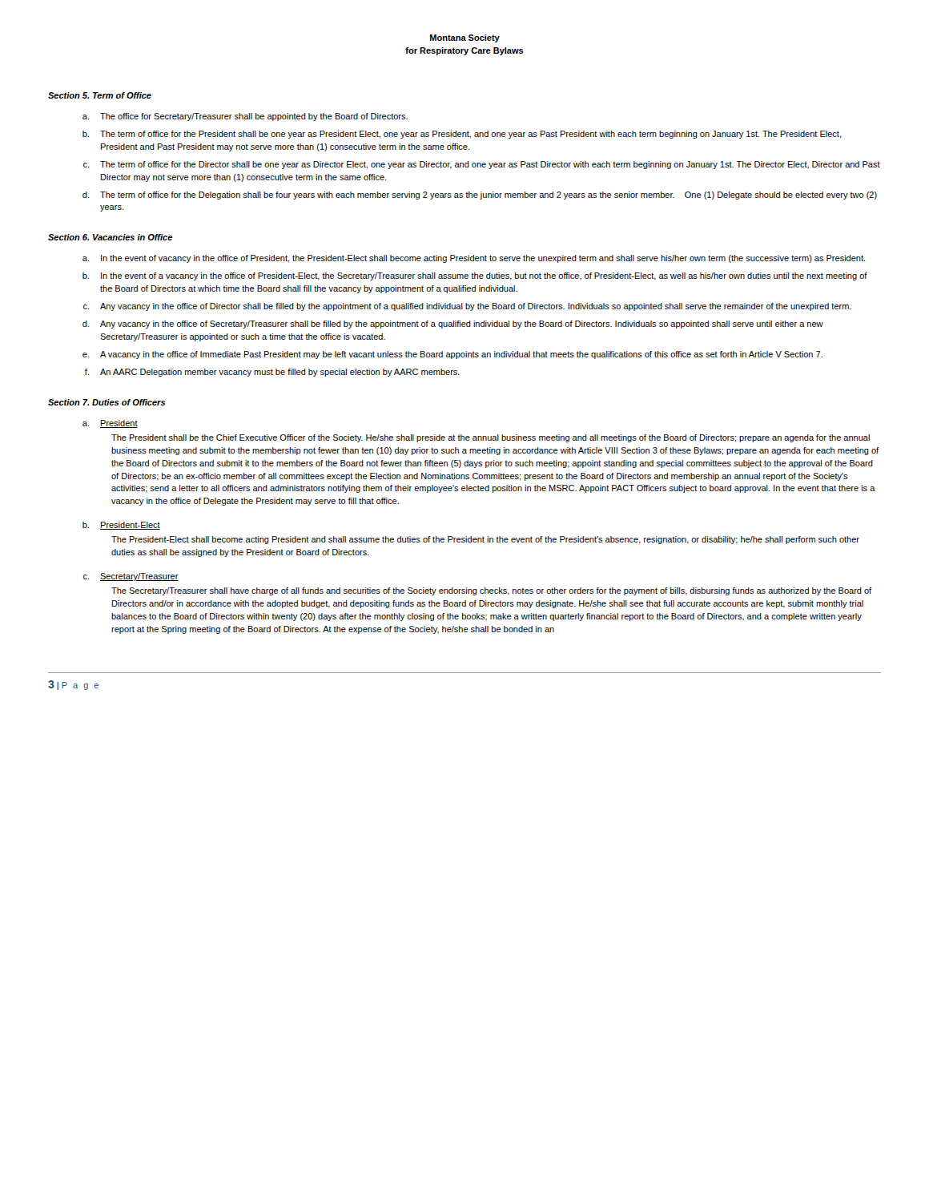Montana Society
for Respiratory Care Bylaws
Section 5. Term of Office
The office for Secretary/Treasurer shall be appointed by the Board of Directors.
The term of office for the President shall be one year as President Elect, one year as President, and one year as Past President with each term beginning on January 1st. The President Elect, President and Past President may not serve more than (1) consecutive term in the same office.
The term of office for the Director shall be one year as Director Elect, one year as Director, and one year as Past Director with each term beginning on January 1st. The Director Elect, Director and Past Director may not serve more than (1) consecutive term in the same office.
The term of office for the Delegation shall be four years with each member serving 2 years as the junior member and 2 years as the senior member. One (1) Delegate should be elected every two (2) years.
Section 6. Vacancies in Office
In the event of vacancy in the office of President, the President-Elect shall become acting President to serve the unexpired term and shall serve his/her own term (the successive term) as President.
In the event of a vacancy in the office of President-Elect, the Secretary/Treasurer shall assume the duties, but not the office, of President-Elect, as well as his/her own duties until the next meeting of the Board of Directors at which time the Board shall fill the vacancy by appointment of a qualified individual.
Any vacancy in the office of Director shall be filled by the appointment of a qualified individual by the Board of Directors. Individuals so appointed shall serve the remainder of the unexpired term.
Any vacancy in the office of Secretary/Treasurer shall be filled by the appointment of a qualified individual by the Board of Directors. Individuals so appointed shall serve until either a new Secretary/Treasurer is appointed or such a time that the office is vacated.
A vacancy in the office of Immediate Past President may be left vacant unless the Board appoints an individual that meets the qualifications of this office as set forth in Article V Section 7.
An AARC Delegation member vacancy must be filled by special election by AARC members.
Section 7. Duties of Officers
President
The President shall be the Chief Executive Officer of the Society. He/she shall preside at the annual business meeting and all meetings of the Board of Directors; prepare an agenda for the annual business meeting and submit to the membership not fewer than ten (10) day prior to such a meeting in accordance with Article VIII Section 3 of these Bylaws; prepare an agenda for each meeting of the Board of Directors and submit it to the members of the Board not fewer than fifteen (5) days prior to such meeting; appoint standing and special committees subject to the approval of the Board of Directors; be an ex-officio member of all committees except the Election and Nominations Committees; present to the Board of Directors and membership an annual report of the Society's activities; send a letter to all officers and administrators notifying them of their employee's elected position in the MSRC. Appoint PACT Officers subject to board approval. In the event that there is a vacancy in the office of Delegate the President may serve to fill that office.
President-Elect
The President-Elect shall become acting President and shall assume the duties of the President in the event of the President's absence, resignation, or disability; he/he shall perform such other duties as shall be assigned by the President or Board of Directors.
Secretary/Treasurer
The Secretary/Treasurer shall have charge of all funds and securities of the Society endorsing checks, notes or other orders for the payment of bills, disbursing funds as authorized by the Board of Directors and/or in accordance with the adopted budget, and depositing funds as the Board of Directors may designate. He/she shall see that full accurate accounts are kept, submit monthly trial balances to the Board of Directors within twenty (20) days after the monthly closing of the books; make a written quarterly financial report to the Board of Directors, and a complete written yearly report at the Spring meeting of the Board of Directors. At the expense of the Society, he/she shall be bonded in an
3 | P a g e